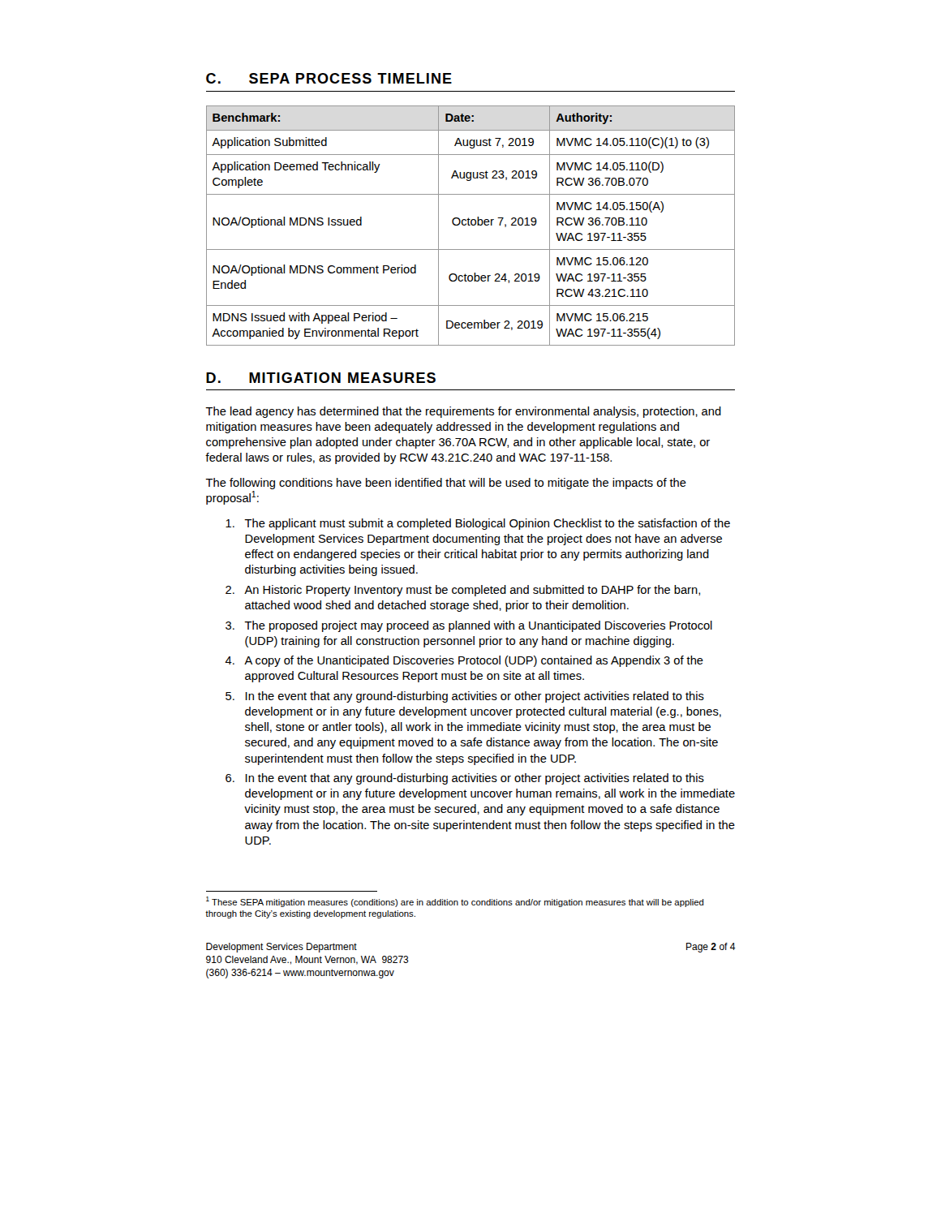C. SEPA PROCESS TIMELINE
| Benchmark: | Date: | Authority: |
| --- | --- | --- |
| Application Submitted | August 7, 2019 | MVMC 14.05.110(C)(1) to (3) |
| Application Deemed Technically Complete | August 23, 2019 | MVMC 14.05.110(D) RCW 36.70B.070 |
| NOA/Optional MDNS Issued | October 7, 2019 | MVMC 14.05.150(A) RCW 36.70B.110 WAC 197-11-355 |
| NOA/Optional MDNS Comment Period Ended | October 24, 2019 | MVMC 15.06.120 WAC 197-11-355 RCW 43.21C.110 |
| MDNS Issued with Appeal Period – Accompanied by Environmental Report | December 2, 2019 | MVMC 15.06.215 WAC 197-11-355(4) |
D. MITIGATION MEASURES
The lead agency has determined that the requirements for environmental analysis, protection, and mitigation measures have been adequately addressed in the development regulations and comprehensive plan adopted under chapter 36.70A RCW, and in other applicable local, state, or federal laws or rules, as provided by RCW 43.21C.240 and WAC 197-11-158.
The following conditions have been identified that will be used to mitigate the impacts of the proposal1:
The applicant must submit a completed Biological Opinion Checklist to the satisfaction of the Development Services Department documenting that the project does not have an adverse effect on endangered species or their critical habitat prior to any permits authorizing land disturbing activities being issued.
An Historic Property Inventory must be completed and submitted to DAHP for the barn, attached wood shed and detached storage shed, prior to their demolition.
The proposed project may proceed as planned with a Unanticipated Discoveries Protocol (UDP) training for all construction personnel prior to any hand or machine digging.
A copy of the Unanticipated Discoveries Protocol (UDP) contained as Appendix 3 of the approved Cultural Resources Report must be on site at all times.
In the event that any ground-disturbing activities or other project activities related to this development or in any future development uncover protected cultural material (e.g., bones, shell, stone or antler tools), all work in the immediate vicinity must stop, the area must be secured, and any equipment moved to a safe distance away from the location. The on-site superintendent must then follow the steps specified in the UDP.
In the event that any ground-disturbing activities or other project activities related to this development or in any future development uncover human remains, all work in the immediate vicinity must stop, the area must be secured, and any equipment moved to a safe distance away from the location. The on-site superintendent must then follow the steps specified in the UDP.
1 These SEPA mitigation measures (conditions) are in addition to conditions and/or mitigation measures that will be applied through the City’s existing development regulations.
Page 2 of 4 Development Services Department
910 Cleveland Ave., Mount Vernon, WA 98273
(360) 336-6214 – www.mountvernonwa.gov